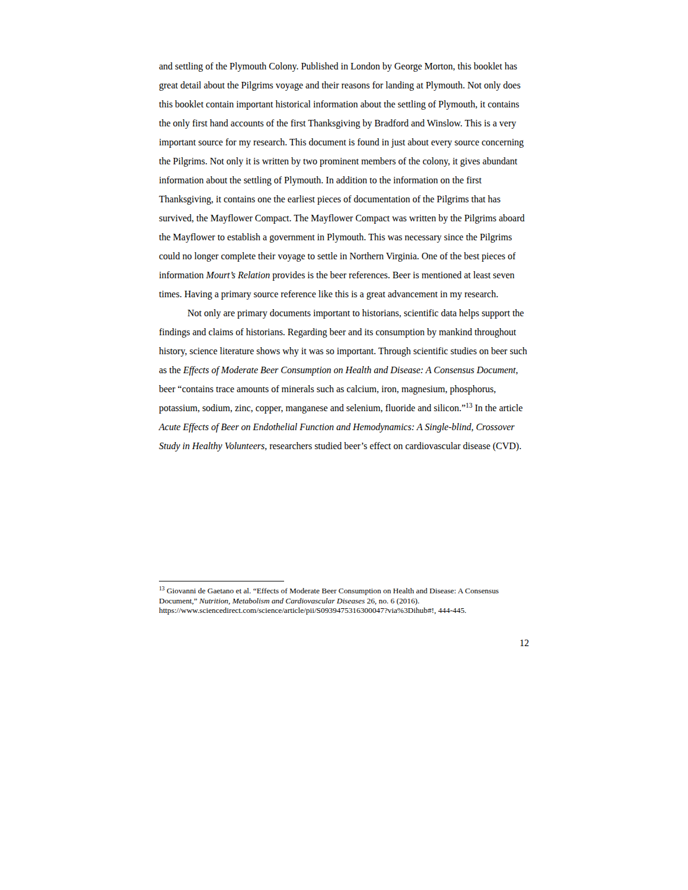and settling of the Plymouth Colony. Published in London by George Morton, this booklet has great detail about the Pilgrims voyage and their reasons for landing at Plymouth. Not only does this booklet contain important historical information about the settling of Plymouth, it contains the only first hand accounts of the first Thanksgiving by Bradford and Winslow. This is a very important source for my research. This document is found in just about every source concerning the Pilgrims. Not only it is written by two prominent members of the colony, it gives abundant information about the settling of Plymouth. In addition to the information on the first Thanksgiving, it contains one the earliest pieces of documentation of the Pilgrims that has survived, the Mayflower Compact. The Mayflower Compact was written by the Pilgrims aboard the Mayflower to establish a government in Plymouth. This was necessary since the Pilgrims could no longer complete their voyage to settle in Northern Virginia. One of the best pieces of information Mourt’s Relation provides is the beer references. Beer is mentioned at least seven times. Having a primary source reference like this is a great advancement in my research.
Not only are primary documents important to historians, scientific data helps support the findings and claims of historians. Regarding beer and its consumption by mankind throughout history, science literature shows why it was so important. Through scientific studies on beer such as the Effects of Moderate Beer Consumption on Health and Disease: A Consensus Document, beer “contains trace amounts of minerals such as calcium, iron, magnesium, phosphorus, potassium, sodium, zinc, copper, manganese and selenium, fluoride and silicon.”13 In the article Acute Effects of Beer on Endothelial Function and Hemodynamics: A Single-blind, Crossover Study in Healthy Volunteers, researchers studied beer’s effect on cardiovascular disease (CVD).
13 Giovanni de Gaetano et al. “Effects of Moderate Beer Consumption on Health and Disease: A Consensus Document,” Nutrition, Metabolism and Cardiovascular Diseases 26, no. 6 (2016). https://www.sciencedirect.com/science/article/pii/S0939475316300047?via%3Dihub#!, 444-445.
12